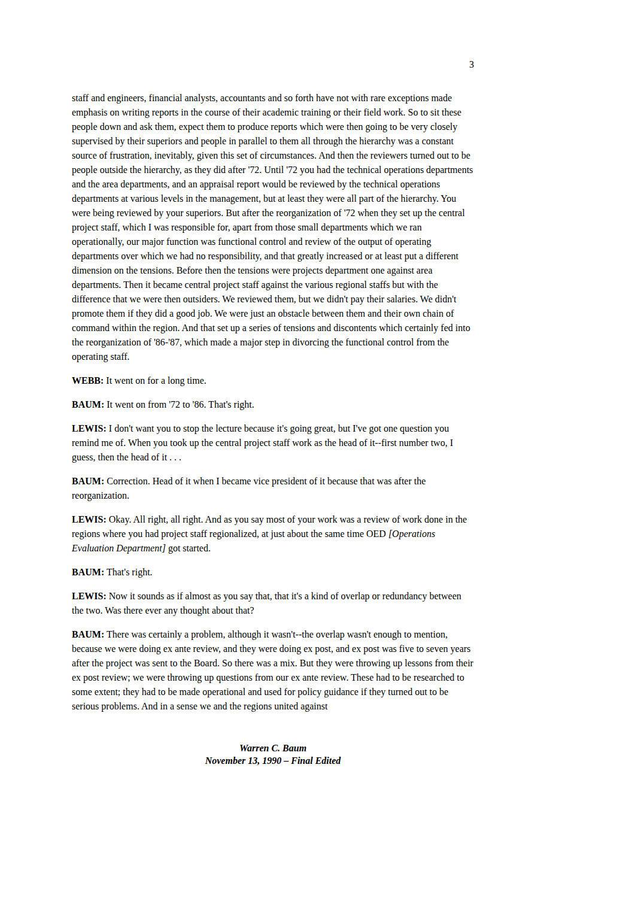3
staff and engineers, financial analysts, accountants and so forth have not with rare exceptions made emphasis on writing reports in the course of their academic training or their field work. So to sit these people down and ask them, expect them to produce reports which were then going to be very closely supervised by their superiors and people in parallel to them all through the hierarchy was a constant source of frustration, inevitably, given this set of circumstances. And then the reviewers turned out to be people outside the hierarchy, as they did after '72. Until '72 you had the technical operations departments and the area departments, and an appraisal report would be reviewed by the technical operations departments at various levels in the management, but at least they were all part of the hierarchy. You were being reviewed by your superiors. But after the reorganization of '72 when they set up the central project staff, which I was responsible for, apart from those small departments which we ran operationally, our major function was functional control and review of the output of operating departments over which we had no responsibility, and that greatly increased or at least put a different dimension on the tensions. Before then the tensions were projects department one against area departments. Then it became central project staff against the various regional staffs but with the difference that we were then outsiders. We reviewed them, but we didn't pay their salaries. We didn't promote them if they did a good job. We were just an obstacle between them and their own chain of command within the region. And that set up a series of tensions and discontents which certainly fed into the reorganization of '86-'87, which made a major step in divorcing the functional control from the operating staff.
WEBB: It went on for a long time.
BAUM: It went on from '72 to '86. That's right.
LEWIS: I don't want you to stop the lecture because it's going great, but I've got one question you remind me of. When you took up the central project staff work as the head of it--first number two, I guess, then the head of it . . .
BAUM: Correction. Head of it when I became vice president of it because that was after the reorganization.
LEWIS: Okay. All right, all right. And as you say most of your work was a review of work done in the regions where you had project staff regionalized, at just about the same time OED [Operations Evaluation Department] got started.
BAUM: That's right.
LEWIS: Now it sounds as if almost as you say that, that it's a kind of overlap or redundancy between the two. Was there ever any thought about that?
BAUM: There was certainly a problem, although it wasn't--the overlap wasn't enough to mention, because we were doing ex ante review, and they were doing ex post, and ex post was five to seven years after the project was sent to the Board. So there was a mix. But they were throwing up lessons from their ex post review; we were throwing up questions from our ex ante review. These had to be researched to some extent; they had to be made operational and used for policy guidance if they turned out to be serious problems. And in a sense we and the regions united against
Warren C. Baum
November 13, 1990 – Final Edited